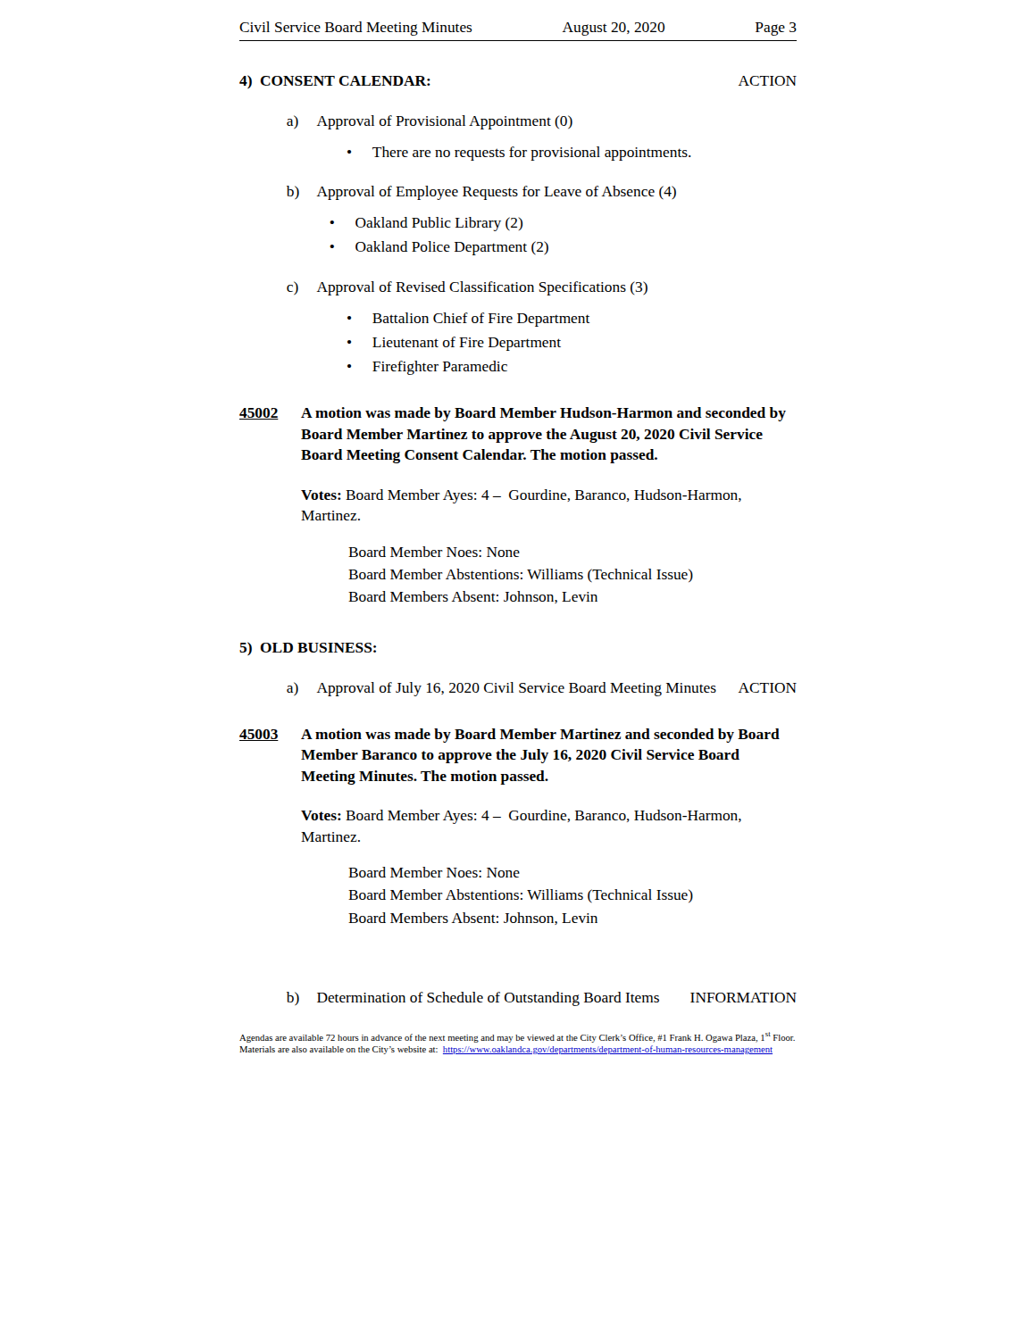Civil Service Board Meeting Minutes
August 20, 2020
Page 3
4) CONSENT CALENDAR:
ACTION
a) Approval of Provisional Appointment (0)
There are no requests for provisional appointments.
b) Approval of Employee Requests for Leave of Absence (4)
Oakland Public Library (2)
Oakland Police Department (2)
c) Approval of Revised Classification Specifications (3)
Battalion Chief of Fire Department
Lieutenant of Fire Department
Firefighter Paramedic
45002
A motion was made by Board Member Hudson-Harmon and seconded by Board Member Martinez to approve the August 20, 2020 Civil Service Board Meeting Consent Calendar. The motion passed.
Votes: Board Member Ayes: 4 – Gourdine, Baranco, Hudson-Harmon, Martinez.
Board Member Noes: None
Board Member Abstentions: Williams (Technical Issue)
Board Members Absent: Johnson, Levin
5) OLD BUSINESS:
a) Approval of July 16, 2020 Civil Service Board Meeting Minutes
ACTION
45003
A motion was made by Board Member Martinez and seconded by Board Member Baranco to approve the July 16, 2020 Civil Service Board Meeting Minutes. The motion passed.
Votes: Board Member Ayes: 4 – Gourdine, Baranco, Hudson-Harmon, Martinez.
Board Member Noes: None
Board Member Abstentions: Williams (Technical Issue)
Board Members Absent: Johnson, Levin
b) Determination of Schedule of Outstanding Board Items
INFORMATION
Agendas are available 72 hours in advance of the next meeting and may be viewed at the City Clerk’s Office, #1 Frank H. Ogawa Plaza, 1st Floor. Materials are also available on the City’s website at: https://www.oaklandca.gov/departments/department-of-human-resources-management